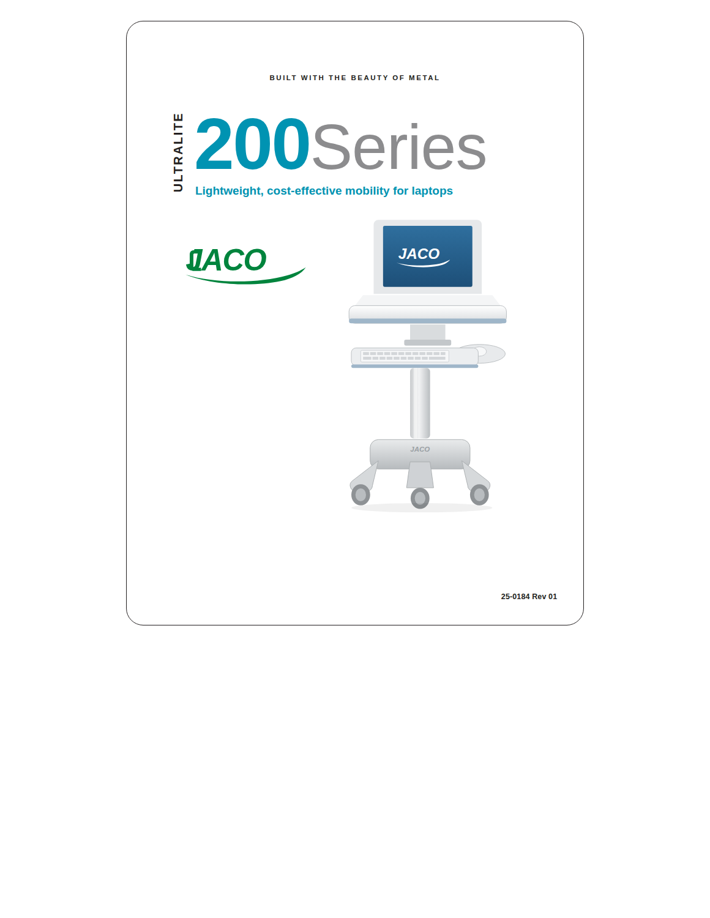Built with the beauty of metal
Ultralite
200 Series
Lightweight, cost-effective mobility for laptops
JACO
JACO JACO
25-0184 Rev 01